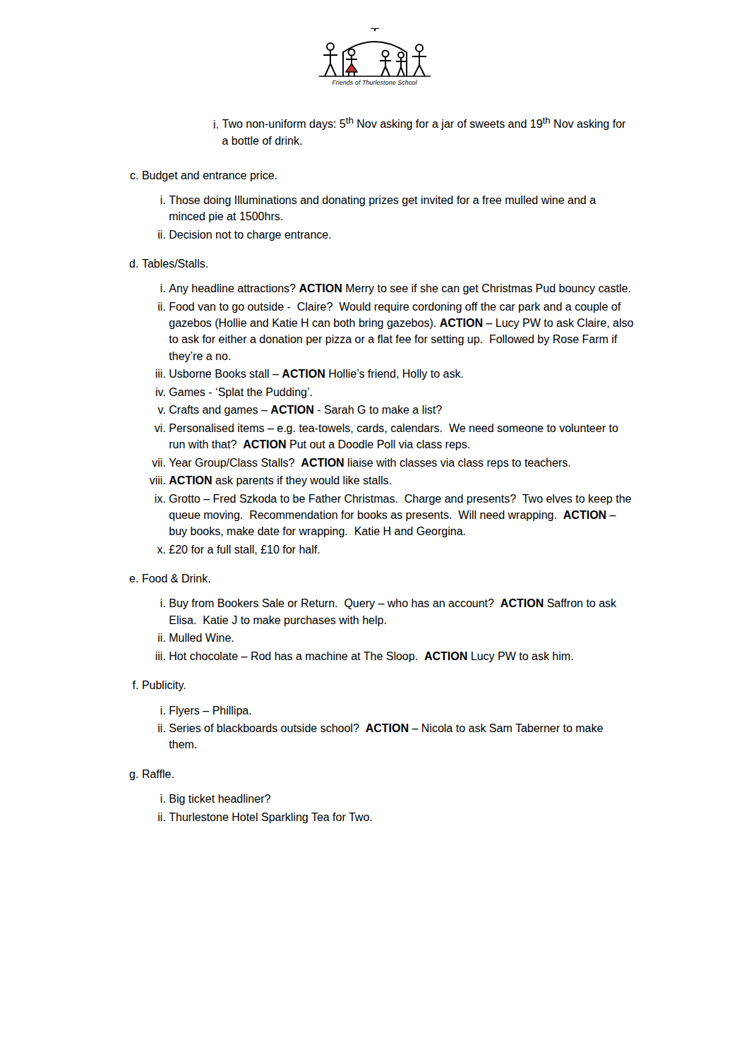Friends of Thurlestone School
Two non-uniform days: 5th Nov asking for a jar of sweets and 19th Nov asking for a bottle of drink.
Budget and entrance price.
Those doing Illuminations and donating prizes get invited for a free mulled wine and a minced pie at 1500hrs.
Decision not to charge entrance.
Tables/Stalls.
Any headline attractions? ACTION Merry to see if she can get Christmas Pud bouncy castle.
Food van to go outside - Claire? Would require cordoning off the car park and a couple of gazebos (Hollie and Katie H can both bring gazebos). ACTION – Lucy PW to ask Claire, also to ask for either a donation per pizza or a flat fee for setting up. Followed by Rose Farm if they’re a no.
Usborne Books stall – ACTION Hollie’s friend, Holly to ask.
Games - ‘Splat the Pudding’.
Crafts and games – ACTION - Sarah G to make a list?
Personalised items – e.g. tea-towels, cards, calendars. We need someone to volunteer to run with that? ACTION Put out a Doodle Poll via class reps.
Year Group/Class Stalls? ACTION liaise with classes via class reps to teachers.
ACTION ask parents if they would like stalls.
Grotto – Fred Szkoda to be Father Christmas. Charge and presents? Two elves to keep the queue moving. Recommendation for books as presents. Will need wrapping. ACTION – buy books, make date for wrapping. Katie H and Georgina.
£20 for a full stall, £10 for half.
Food & Drink.
Buy from Bookers Sale or Return. Query – who has an account? ACTION Saffron to ask Elisa. Katie J to make purchases with help.
Mulled Wine.
Hot chocolate – Rod has a machine at The Sloop. ACTION Lucy PW to ask him.
Publicity.
Flyers – Phillipa.
Series of blackboards outside school? ACTION – Nicola to ask Sam Taberner to make them.
Raffle.
Big ticket headliner?
Thurlestone Hotel Sparkling Tea for Two.